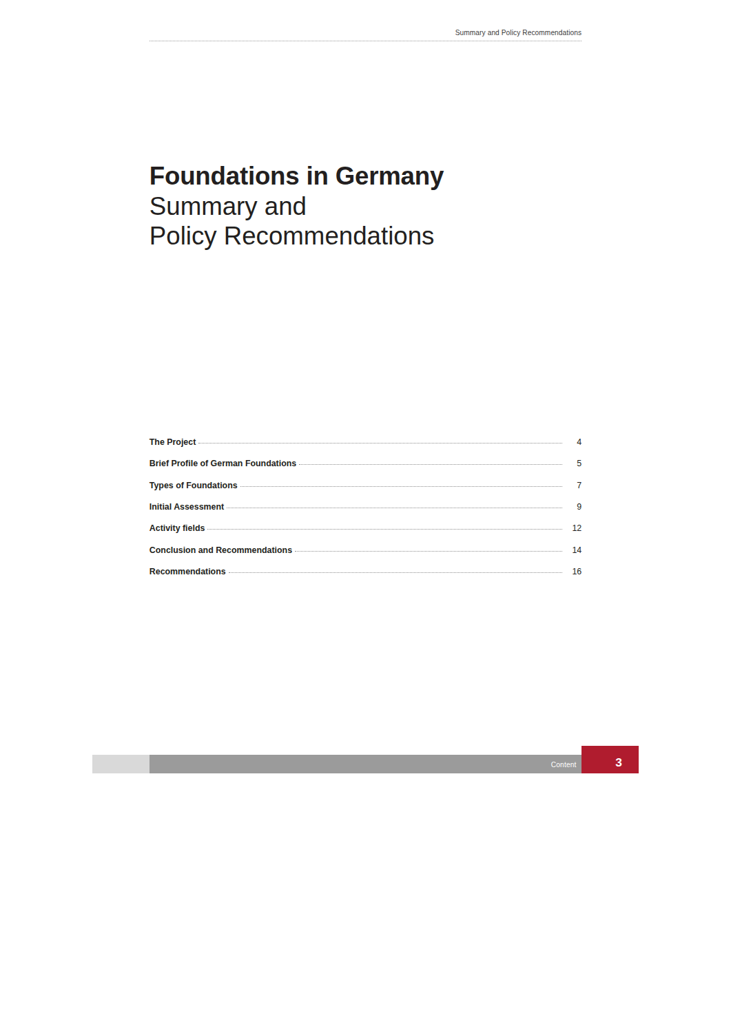Summary and Policy Recommendations
Foundations in GermanySummary and Policy Recommendations
The Project 4
Brief Profile of German Foundations 5
Types of Foundations 7
Initial Assessment 9
Activity fields 12
Conclusion and Recommendations 14
Recommendations 16
Content
3